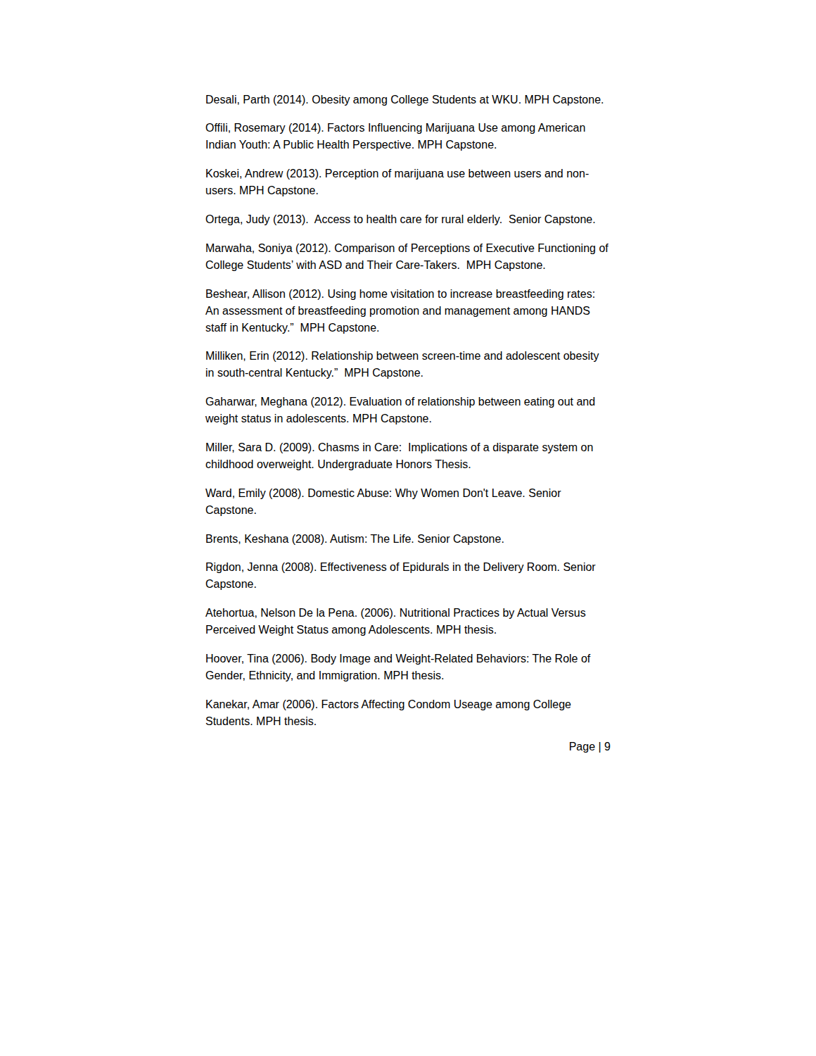Desali, Parth (2014). Obesity among College Students at WKU. MPH Capstone.
Offili, Rosemary (2014). Factors Influencing Marijuana Use among American Indian Youth: A Public Health Perspective. MPH Capstone.
Koskei, Andrew (2013). Perception of marijuana use between users and non-users. MPH Capstone.
Ortega, Judy (2013). Access to health care for rural elderly. Senior Capstone.
Marwaha, Soniya (2012). Comparison of Perceptions of Executive Functioning of College Students’ with ASD and Their Care-Takers. MPH Capstone.
Beshear, Allison (2012). Using home visitation to increase breastfeeding rates: An assessment of breastfeeding promotion and management among HANDS staff in Kentucky.” MPH Capstone.
Milliken, Erin (2012). Relationship between screen-time and adolescent obesity in south-central Kentucky.” MPH Capstone.
Gaharwar, Meghana (2012). Evaluation of relationship between eating out and weight status in adolescents. MPH Capstone.
Miller, Sara D. (2009). Chasms in Care: Implications of a disparate system on childhood overweight. Undergraduate Honors Thesis.
Ward, Emily (2008). Domestic Abuse: Why Women Don't Leave. Senior Capstone.
Brents, Keshana (2008). Autism: The Life. Senior Capstone.
Rigdon, Jenna (2008). Effectiveness of Epidurals in the Delivery Room. Senior Capstone.
Atehortua, Nelson De la Pena. (2006). Nutritional Practices by Actual Versus Perceived Weight Status among Adolescents. MPH thesis.
Hoover, Tina (2006). Body Image and Weight-Related Behaviors: The Role of Gender, Ethnicity, and Immigration. MPH thesis.
Kanekar, Amar (2006). Factors Affecting Condom Useage among College Students. MPH thesis.
Page | 9